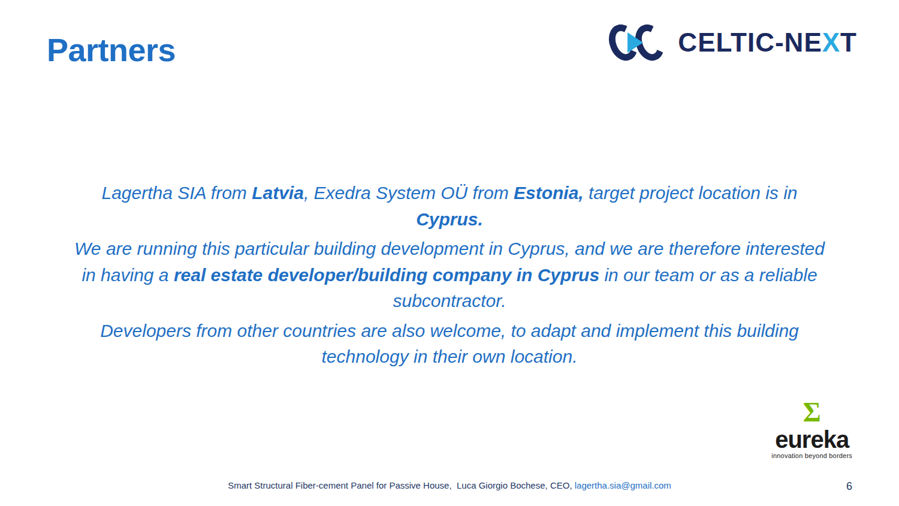Partners
CELTIC-NEXT
Lagertha SIA from Latvia, Exedra System OÜ from Estonia, target project location is in Cyprus.
We are running this particular building development in Cyprus, and we are therefore interested in having a real estate developer/building company in Cyprus in our team or as a reliable subcontractor.
Developers from other countries are also welcome, to adapt and implement this building technology in their own location.
Σ eureka innovation beyond borders
Smart Structural Fiber-cement Panel for Passive House, Luca Giorgio Bochese, CEO, lagertha.sia@gmail.com
6